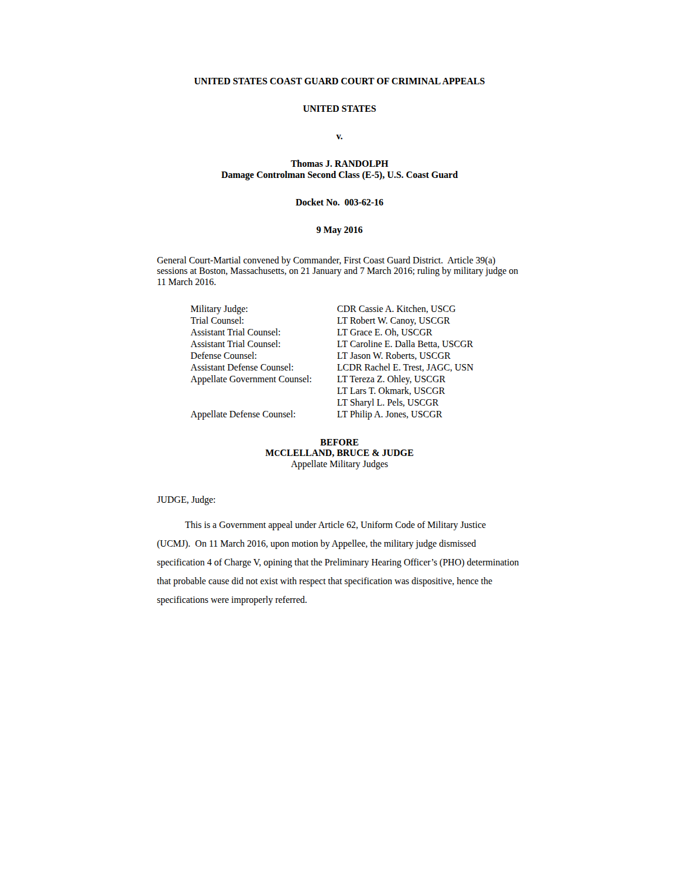UNITED STATES COAST GUARD COURT OF CRIMINAL APPEALS
UNITED STATES
v.
Thomas J. RANDOLPH
Damage Controlman Second Class (E-5), U.S. Coast Guard
Docket No. 003-62-16
9 May 2016
General Court-Martial convened by Commander, First Coast Guard District. Article 39(a) sessions at Boston, Massachusetts, on 21 January and 7 March 2016; ruling by military judge on 11 March 2016.
| Military Judge: | CDR Cassie A. Kitchen, USCG |
| Trial Counsel: | LT Robert W. Canoy, USCGR |
| Assistant Trial Counsel: | LT Grace E. Oh, USCGR |
| Assistant Trial Counsel: | LT Caroline E. Dalla Betta, USCGR |
| Defense Counsel: | LT Jason W. Roberts, USCGR |
| Assistant Defense Counsel: | LCDR Rachel E. Trest, JAGC, USN |
| Appellate Government Counsel: | LT Tereza Z. Ohley, USCGR |
| | LT Lars T. Okmark, USCGR |
| | LT Sharyl L. Pels, USCGR |
| Appellate Defense Counsel: | LT Philip A. Jones, USCGR |
BEFORE
MCCLELLAND, BRUCE & JUDGE
Appellate Military Judges
JUDGE, Judge:
This is a Government appeal under Article 62, Uniform Code of Military Justice (UCMJ). On 11 March 2016, upon motion by Appellee, the military judge dismissed specification 4 of Charge V, opining that the Preliminary Hearing Officer’s (PHO) determination that probable cause did not exist with respect that specification was dispositive, hence the specifications were improperly referred.